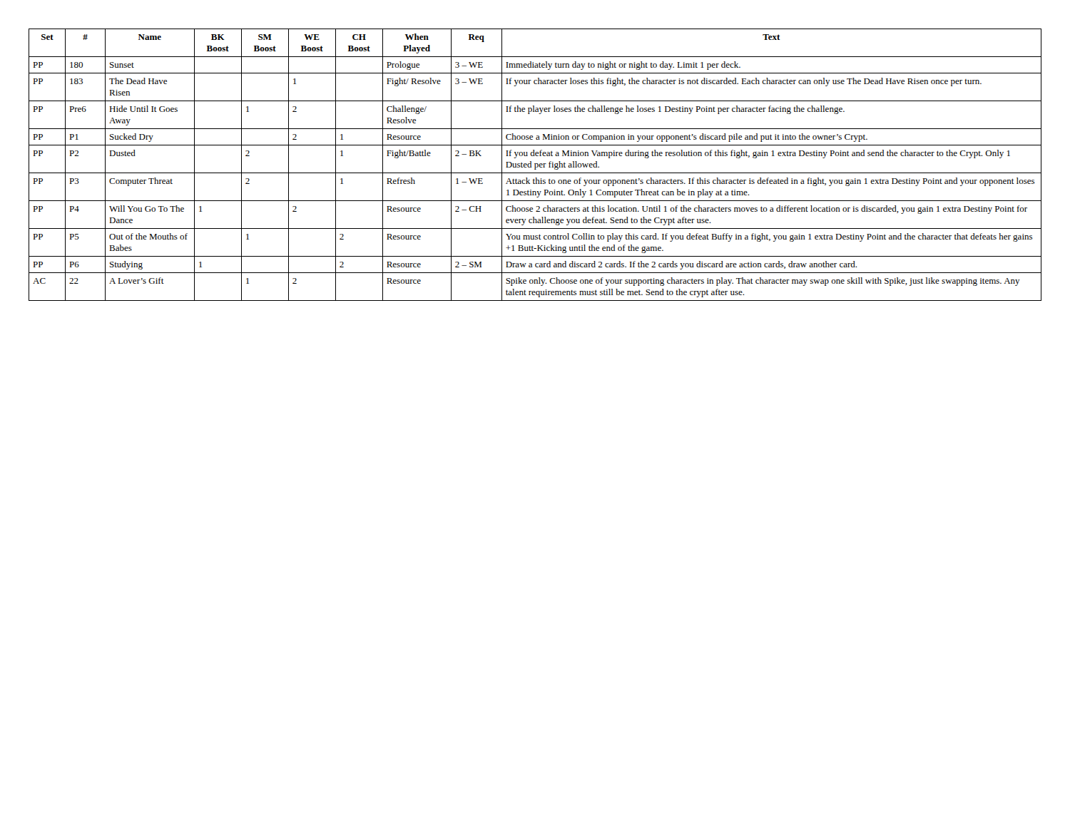| Set | # | Name | BK Boost | SM Boost | WE Boost | CH Boost | When Played | Req | Text |
| --- | --- | --- | --- | --- | --- | --- | --- | --- | --- |
| PP | 180 | Sunset | | | | | Prologue | 3 – WE | Immediately turn day to night or night to day. Limit 1 per deck. |
| PP | 183 | The Dead Have Risen | | | 1 | | Fight/ Resolve | 3 – WE | If your character loses this fight, the character is not discarded. Each character can only use The Dead Have Risen once per turn. |
| PP | Pre6 | Hide Until It Goes Away | | 1 | 2 | | Challenge/ Resolve | | If the player loses the challenge he loses 1 Destiny Point per character facing the challenge. |
| PP | P1 | Sucked Dry | | | 2 | 1 | Resource | | Choose a Minion or Companion in your opponent’s discard pile and put it into the owner’s Crypt. |
| PP | P2 | Dusted | | 2 | | 1 | Fight/Battle | 2 – BK | If you defeat a Minion Vampire during the resolution of this fight, gain 1 extra Destiny Point and send the character to the Crypt. Only 1 Dusted per fight allowed. |
| PP | P3 | Computer Threat | | 2 | | 1 | Refresh | 1 – WE | Attack this to one of your opponent’s characters. If this character is defeated in a fight, you gain 1 extra Destiny Point and your opponent loses 1 Destiny Point. Only 1 Computer Threat can be in play at a time. |
| PP | P4 | Will You Go To The Dance | 1 | | 2 | | Resource | 2 – CH | Choose 2 characters at this location. Until 1 of the characters moves to a different location or is discarded, you gain 1 extra Destiny Point for every challenge you defeat. Send to the Crypt after use. |
| PP | P5 | Out of the Mouths of Babes | | 1 | | 2 | Resource | | You must control Collin to play this card. If you defeat Buffy in a fight, you gain 1 extra Destiny Point and the character that defeats her gains +1 Butt-Kicking until the end of the game. |
| PP | P6 | Studying | 1 | | | 2 | Resource | 2 – SM | Draw a card and discard 2 cards. If the 2 cards you discard are action cards, draw another card. |
| AC | 22 | A Lover’s Gift | | 1 | 2 | | Resource | | Spike only. Choose one of your supporting characters in play. That character may swap one skill with Spike, just like swapping items. Any talent requirements must still be met. Send to the crypt after use. |